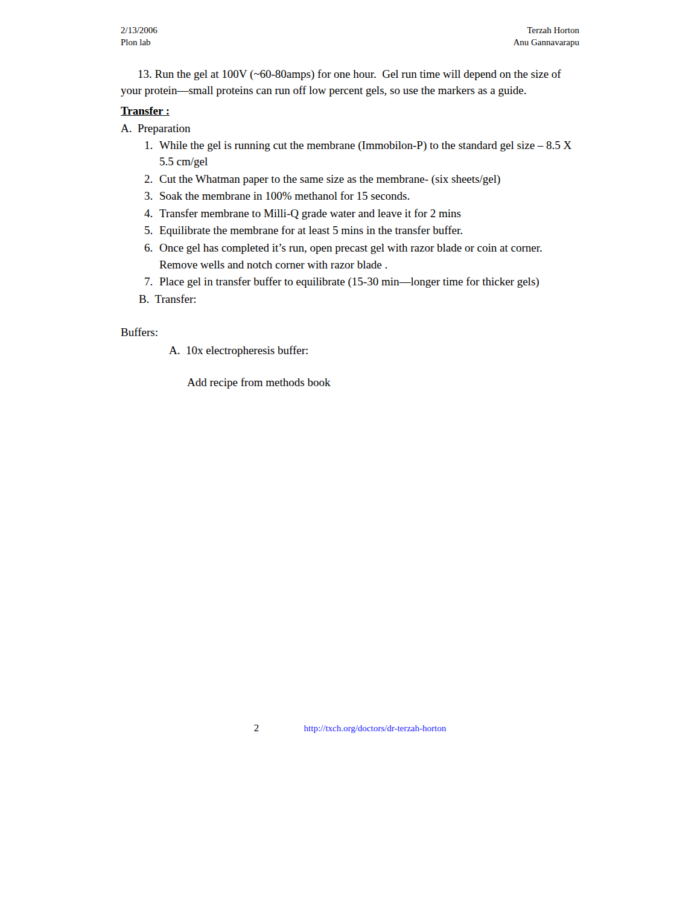2/13/2006
Plon lab
Terzah Horton
Anu Gannavarapu
13. Run the gel at 100V (~60-80amps) for one hour. Gel run time will depend on the size of your protein—small proteins can run off low percent gels, so use the markers as a guide.
Transfer :
A. Preparation
While the gel is running cut the membrane (Immobilon-P) to the standard gel size – 8.5 X 5.5 cm/gel
Cut the Whatman paper to the same size as the membrane- (six sheets/gel)
Soak the membrane in 100% methanol for 15 seconds.
Transfer membrane to Milli-Q grade water and leave it for 2 mins
Equilibrate the membrane for at least 5 mins in the transfer buffer.
Once gel has completed it’s run, open precast gel with razor blade or coin at corner. Remove wells and notch corner with razor blade .
Place gel in transfer buffer to equilibrate (15-30 min—longer time for thicker gels)
B. Transfer:
Buffers:
A. 10x electropheresis buffer:
Add recipe from methods book
2 http://txch.org/doctors/dr-terzah-horton